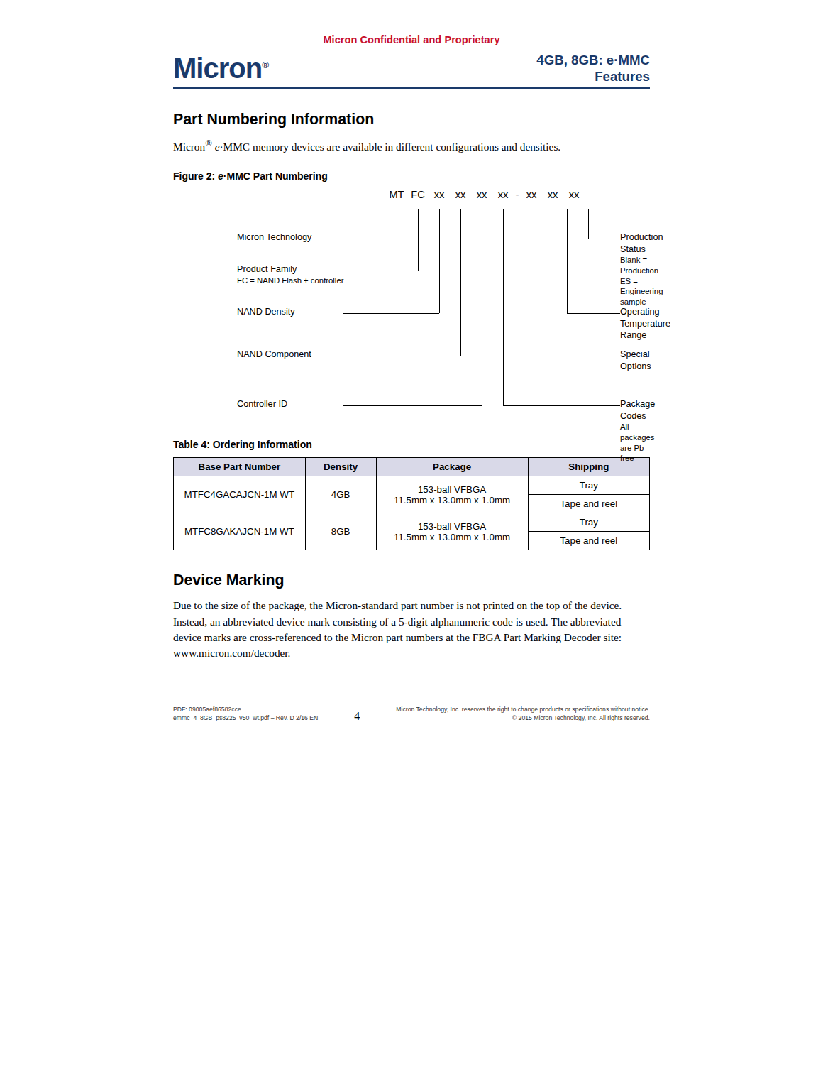Micron Confidential and Proprietary
Micron®
4GB, 8GB: e·MMC
Features
Part Numbering Information
Micron® e·MMC memory devices are available in different configurations and densities.
Figure 2: e·MMC Part Numbering
MT FC xx xx xx xx-xx xx xx
Micron Technology
Product FamilyFC = NAND Flash + controller
NAND Density
NAND Component
Controller ID
Production StatusBlank = Production ES = Engineering sample
Operating Temperature Range
Special Options
Package CodesAll packages are Pb free
Table 4: Ordering Information
| Base Part Number | Density | Package | Shipping |
| --- | --- | --- | --- |
| MTFC4GACAJCN-1M WT | 4GB | 153-ball VFBGA 11.5mm x 13.0mm x 1.0mm | Tray |
| Tape and reel |
| MTFC8GAKAJCN-1M WT | 8GB | 153-ball VFBGA 11.5mm x 13.0mm x 1.0mm | Tray |
| Tape and reel |
Device Marking
Due to the size of the package, the Micron-standard part number is not printed on the top of the device. Instead, an abbreviated device mark consisting of a 5-digit alphanumeric code is used. The abbreviated device marks are cross-referenced to the Micron part numbers at the FBGA Part Marking Decoder site: www.micron.com/decoder.
PDF: 09005aef86582cce
emmc_4_8GB_ps8225_v50_wt.pdf – Rev. D 2/16 EN
4
Micron Technology, Inc. reserves the right to change products or specifications without notice.
© 2015 Micron Technology, Inc. All rights reserved.